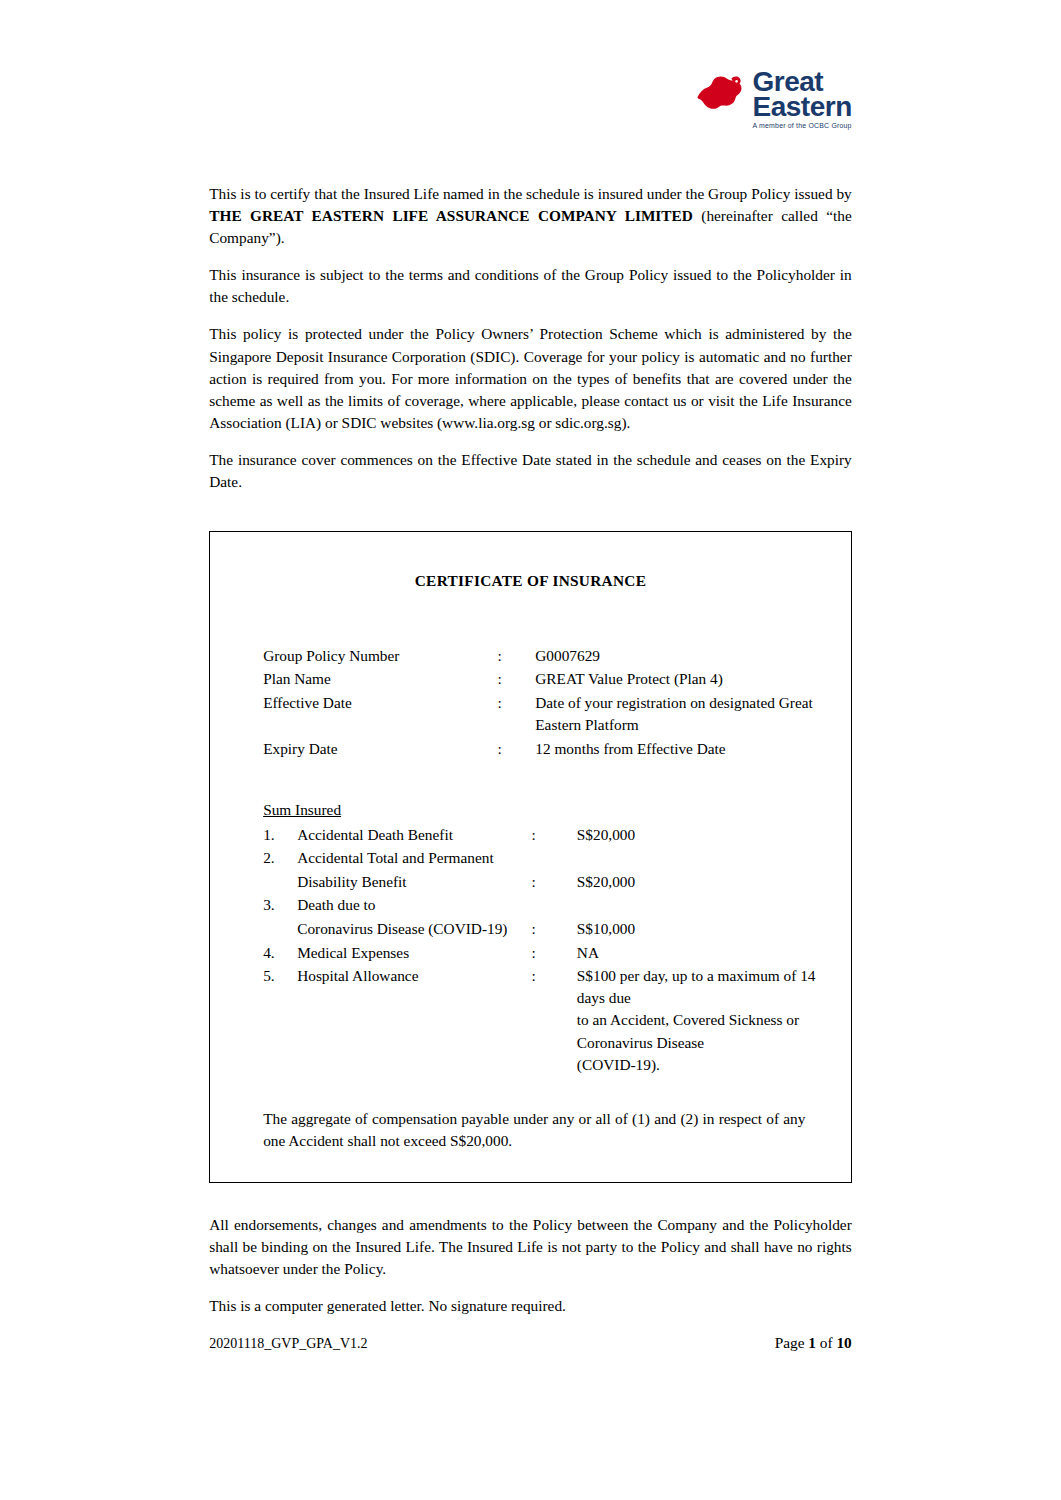Great Eastern A member of the OCBC Group
This is to certify that the Insured Life named in the schedule is insured under the Group Policy issued by THE GREAT EASTERN LIFE ASSURANCE COMPANY LIMITED (hereinafter called “the Company”).
This insurance is subject to the terms and conditions of the Group Policy issued to the Policyholder in the schedule.
This policy is protected under the Policy Owners’ Protection Scheme which is administered by the Singapore Deposit Insurance Corporation (SDIC). Coverage for your policy is automatic and no further action is required from you. For more information on the types of benefits that are covered under the scheme as well as the limits of coverage, where applicable, please contact us or visit the Life Insurance Association (LIA) or SDIC websites (www.lia.org.sg or sdic.org.sg).
The insurance cover commences on the Effective Date stated in the schedule and ceases on the Expiry Date.
CERTIFICATE OF INSURANCE
| Group Policy Number | : | G0007629 |
| Plan Name | : | GREAT Value Protect (Plan 4) |
| Effective Date | : | Date of your registration on designated Great Eastern Platform |
| Expiry Date | : | 12 months from Effective Date |
Sum Insured
| 1. | Accidental Death Benefit | : | S$20,000 |
| 2. | Accidental Total and Permanent | | |
| | Disability Benefit | : | S$20,000 |
| 3. | Death due to | | |
| | Coronavirus Disease (COVID-19) | : | S$10,000 |
| 4. | Medical Expenses | : | NA |
| 5. | Hospital Allowance | : | S$100 per day, up to a maximum of 14 days due to an Accident, Covered Sickness or Coronavirus Disease (COVID-19). |
The aggregate of compensation payable under any or all of (1) and (2) in respect of any one Accident shall not exceed S$20,000.
All endorsements, changes and amendments to the Policy between the Company and the Policyholder shall be binding on the Insured Life. The Insured Life is not party to the Policy and shall have no rights whatsoever under the Policy.
This is a computer generated letter. No signature required.
20201118_GVP_GPA_V1.2
Page 1 of 10